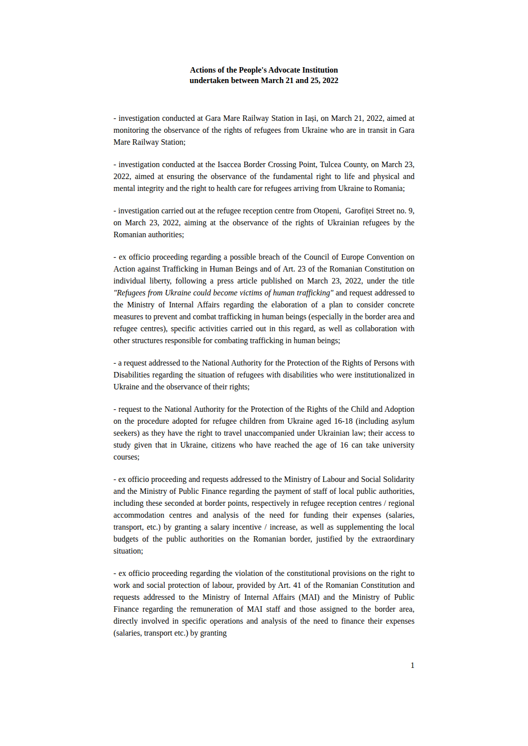Actions of the People's Advocate Institution undertaken between March 21 and 25, 2022
- investigation conducted at Gara Mare Railway Station in Iași, on March 21, 2022, aimed at monitoring the observance of the rights of refugees from Ukraine who are in transit in Gara Mare Railway Station;
- investigation conducted at the Isaccea Border Crossing Point, Tulcea County, on March 23, 2022, aimed at ensuring the observance of the fundamental right to life and physical and mental integrity and the right to health care for refugees arriving from Ukraine to Romania;
- investigation carried out at the refugee reception centre from Otopeni, Garofiței Street no. 9, on March 23, 2022, aiming at the observance of the rights of Ukrainian refugees by the Romanian authorities;
- ex officio proceeding regarding a possible breach of the Council of Europe Convention on Action against Trafficking in Human Beings and of Art. 23 of the Romanian Constitution on individual liberty, following a press article published on March 23, 2022, under the title "Refugees from Ukraine could become victims of human trafficking" and request addressed to the Ministry of Internal Affairs regarding the elaboration of a plan to consider concrete measures to prevent and combat trafficking in human beings (especially in the border area and refugee centres), specific activities carried out in this regard, as well as collaboration with other structures responsible for combating trafficking in human beings;
- a request addressed to the National Authority for the Protection of the Rights of Persons with Disabilities regarding the situation of refugees with disabilities who were institutionalized in Ukraine and the observance of their rights;
- request to the National Authority for the Protection of the Rights of the Child and Adoption on the procedure adopted for refugee children from Ukraine aged 16-18 (including asylum seekers) as they have the right to travel unaccompanied under Ukrainian law; their access to study given that in Ukraine, citizens who have reached the age of 16 can take university courses;
- ex officio proceeding and requests addressed to the Ministry of Labour and Social Solidarity and the Ministry of Public Finance regarding the payment of staff of local public authorities, including these seconded at border points, respectively in refugee reception centres / regional accommodation centres and analysis of the need for funding their expenses (salaries, transport, etc.) by granting a salary incentive / increase, as well as supplementing the local budgets of the public authorities on the Romanian border, justified by the extraordinary situation;
- ex officio proceeding regarding the violation of the constitutional provisions on the right to work and social protection of labour, provided by Art. 41 of the Romanian Constitution and requests addressed to the Ministry of Internal Affairs (MAI) and the Ministry of Public Finance regarding the remuneration of MAI staff and those assigned to the border area, directly involved in specific operations and analysis of the need to finance their expenses (salaries, transport etc.) by granting
1